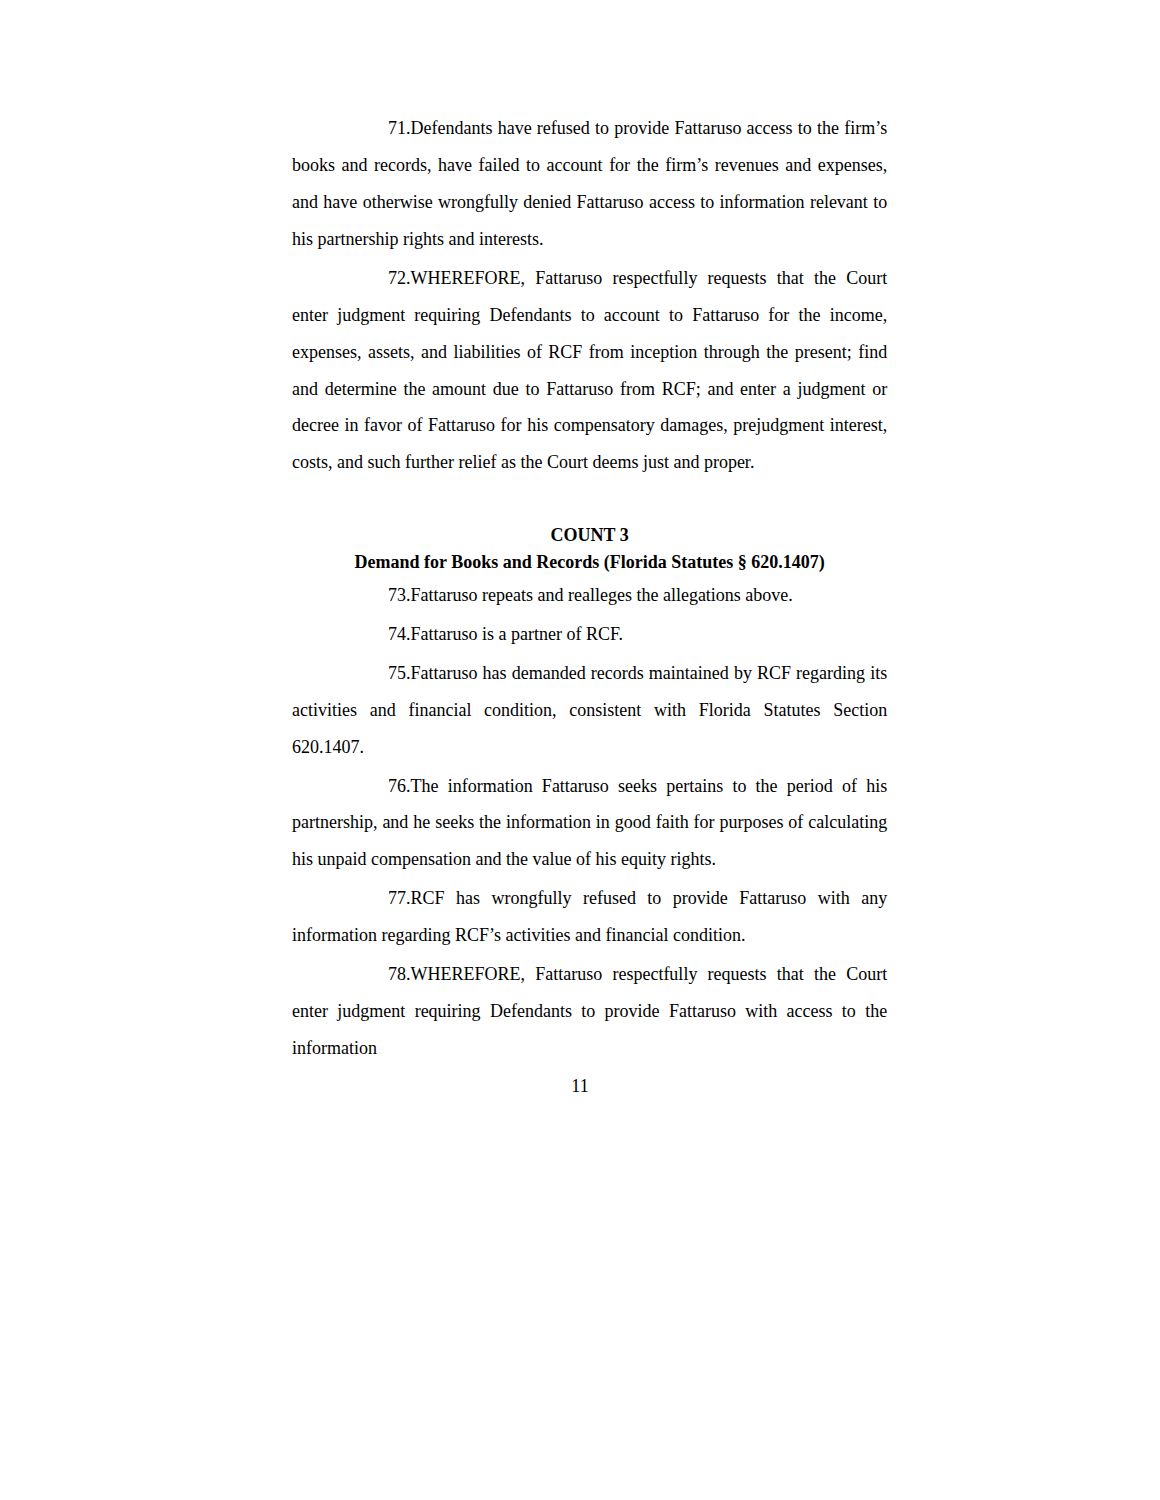71. Defendants have refused to provide Fattaruso access to the firm’s books and records, have failed to account for the firm’s revenues and expenses, and have otherwise wrongfully denied Fattaruso access to information relevant to his partnership rights and interests.
72. WHEREFORE, Fattaruso respectfully requests that the Court enter judgment requiring Defendants to account to Fattaruso for the income, expenses, assets, and liabilities of RCF from inception through the present; find and determine the amount due to Fattaruso from RCF; and enter a judgment or decree in favor of Fattaruso for his compensatory damages, prejudgment interest, costs, and such further relief as the Court deems just and proper.
COUNT 3 Demand for Books and Records (Florida Statutes § 620.1407)
73. Fattaruso repeats and realleges the allegations above.
74. Fattaruso is a partner of RCF.
75. Fattaruso has demanded records maintained by RCF regarding its activities and financial condition, consistent with Florida Statutes Section 620.1407.
76. The information Fattaruso seeks pertains to the period of his partnership, and he seeks the information in good faith for purposes of calculating his unpaid compensation and the value of his equity rights.
77. RCF has wrongfully refused to provide Fattaruso with any information regarding RCF’s activities and financial condition.
78. WHEREFORE, Fattaruso respectfully requests that the Court enter judgment requiring Defendants to provide Fattaruso with access to the information
11